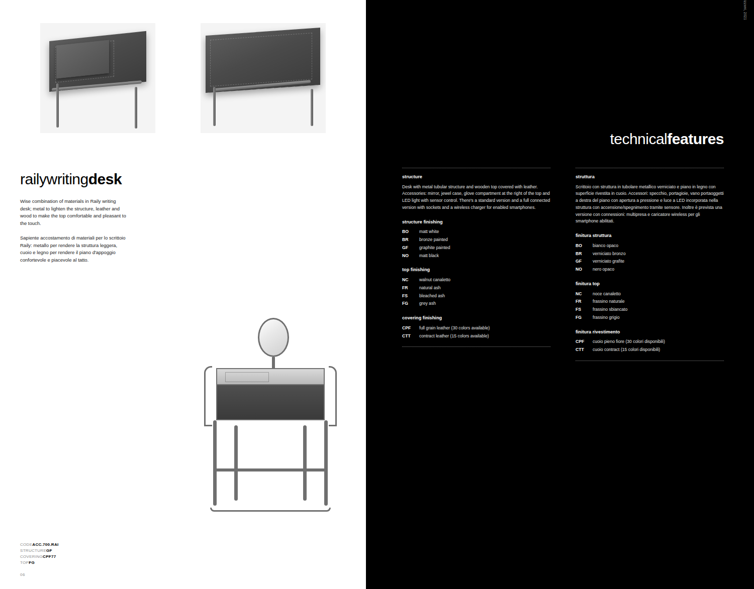railywritingdesk
Wise combination of materials in Raily writing desk; metal to lighten the structure, leather and wood to make the top comfortable and pleasant to the touch.
Sapiente accostamento di materiali per lo scrittoio Raily: metallo per rendere la struttura leggera, cuoio e legno per rendere il piano d'appoggio confortevole e piacevole al tatto.
CODE ACC.700.RAI
STRUCTURE GF
COVERING CPF77
TOP FG
06
AD: valentinacasali&associati photo: Studio Eleven © Enrico Pellizzoni, 2021
technicalfeatures
structure
Desk with metal tubular structure and wooden top covered with leather. Accessories: mirror, jewel case, glove compartment at the right of the top and LED light with sensor control. There's a standard version and a full connected version with sockets and a wireless charger for enabled smartphones.
structure finishing
BO matt white
BR bronze painted
GF graphite painted
NO matt black
top finishing
NC walnut canaletto
FR natural ash
FS bleached ash
FG grey ash
covering finishing
CPF full grain leather (30 colors available)
CTT contract leather (15 colors available)
struttura
Scrittoio con struttura in tubolare metallico verniciato e piano in legno con superficie rivestita in cuoio. Accessori: specchio, portagioie, vano portaoggetti a destra del piano con apertura a pressione e luce a LED incorporata nella struttura con accensione/spegnimento tramite sensore. Inoltre è prevista una versione con connessioni: multipresa e caricatore wireless per gli smartphone abilitati.
finitura struttura
BO bianco opaco
BR verniciato bronzo
GF verniciato grafite
NO nero opaco
finitura top
NC noce canaletto
FR frassino naturale
FS frassino sbiancato
FG frassino grigio
finitura rivestimento
CPF cuoio pieno fiore (30 colori disponibili)
CTT cuoio contract (15 colori disponibili)